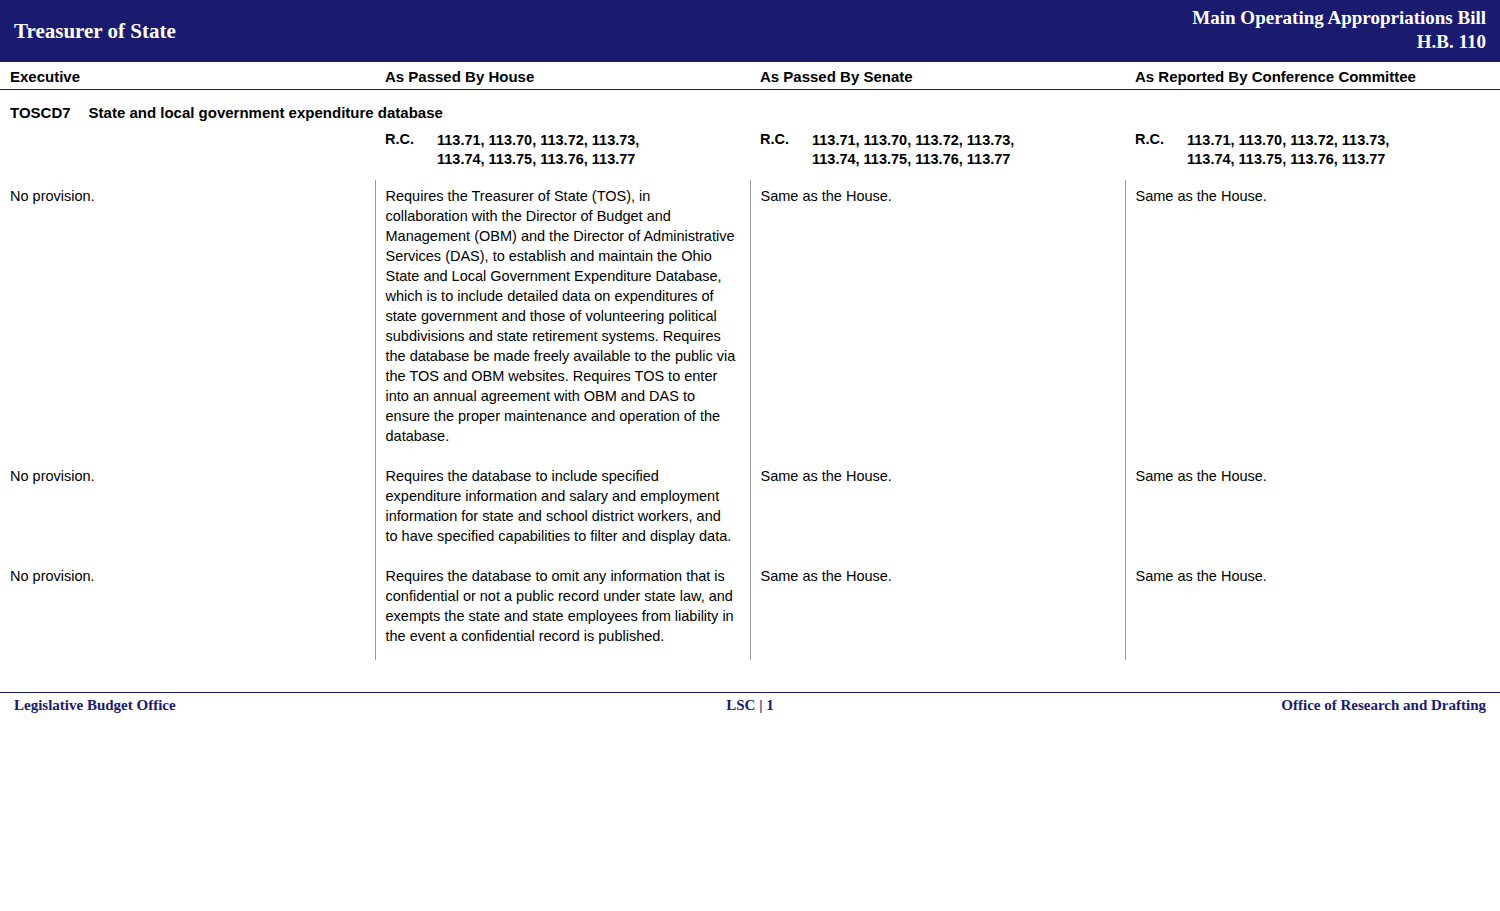Treasurer of State
Main Operating Appropriations Bill
H.B. 110
| Executive | As Passed By House | As Passed By Senate | As Reported By Conference Committee |
| TOSCD7 State and local government expenditure database |
| | R.C. 113.71, 113.70, 113.72, 113.73, 113.74, 113.75, 113.76, 113.77 | R.C. 113.71, 113.70, 113.72, 113.73, 113.74, 113.75, 113.76, 113.77 | R.C. 113.71, 113.70, 113.72, 113.73, 113.74, 113.75, 113.76, 113.77 |
| No provision. | Requires the Treasurer of State (TOS), in collaboration with the Director of Budget and Management (OBM) and the Director of Administrative Services (DAS), to establish and maintain the Ohio State and Local Government Expenditure Database, which is to include detailed data on expenditures of state government and those of volunteering political subdivisions and state retirement systems. Requires the database be made freely available to the public via the TOS and OBM websites. Requires TOS to enter into an annual agreement with OBM and DAS to ensure the proper maintenance and operation of the database. | Same as the House. | Same as the House. |
| No provision. | Requires the database to include specified expenditure information and salary and employment information for state and school district workers, and to have specified capabilities to filter and display data. | Same as the House. | Same as the House. |
| No provision. | Requires the database to omit any information that is confidential or not a public record under state law, and exempts the state and state employees from liability in the event a confidential record is published. | Same as the House. | Same as the House. |
Legislative Budget Office
LSC | 1
Office of Research and Drafting